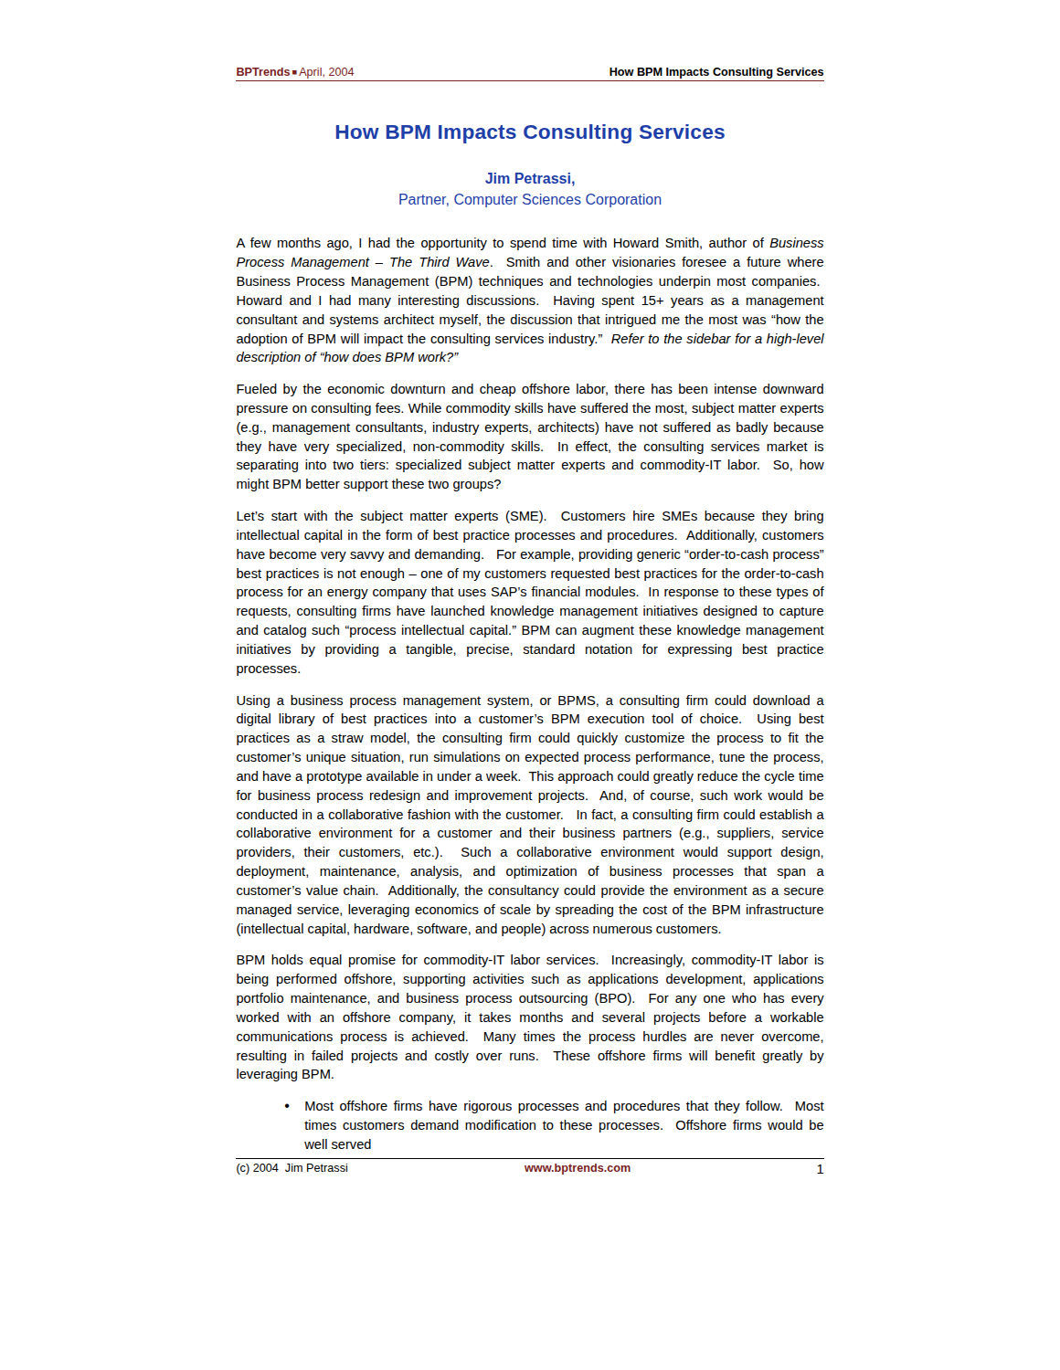BPTrends■April, 2004
How BPM Impacts Consulting Services
How BPM Impacts Consulting Services
Jim Petrassi,
Partner, Computer Sciences Corporation
A few months ago, I had the opportunity to spend time with Howard Smith, author of Business Process Management – The Third Wave. Smith and other visionaries foresee a future where Business Process Management (BPM) techniques and technologies underpin most companies. Howard and I had many interesting discussions. Having spent 15+ years as a management consultant and systems architect myself, the discussion that intrigued me the most was “how the adoption of BPM will impact the consulting services industry.” Refer to the sidebar for a high-level description of “how does BPM work?”
Fueled by the economic downturn and cheap offshore labor, there has been intense downward pressure on consulting fees. While commodity skills have suffered the most, subject matter experts (e.g., management consultants, industry experts, architects) have not suffered as badly because they have very specialized, non-commodity skills. In effect, the consulting services market is separating into two tiers: specialized subject matter experts and commodity-IT labor. So, how might BPM better support these two groups?
Let’s start with the subject matter experts (SME). Customers hire SMEs because they bring intellectual capital in the form of best practice processes and procedures. Additionally, customers have become very savvy and demanding. For example, providing generic “order-to-cash process” best practices is not enough – one of my customers requested best practices for the order-to-cash process for an energy company that uses SAP’s financial modules. In response to these types of requests, consulting firms have launched knowledge management initiatives designed to capture and catalog such “process intellectual capital.” BPM can augment these knowledge management initiatives by providing a tangible, precise, standard notation for expressing best practice processes.
Using a business process management system, or BPMS, a consulting firm could download a digital library of best practices into a customer’s BPM execution tool of choice. Using best practices as a straw model, the consulting firm could quickly customize the process to fit the customer’s unique situation, run simulations on expected process performance, tune the process, and have a prototype available in under a week. This approach could greatly reduce the cycle time for business process redesign and improvement projects. And, of course, such work would be conducted in a collaborative fashion with the customer. In fact, a consulting firm could establish a collaborative environment for a customer and their business partners (e.g., suppliers, service providers, their customers, etc.). Such a collaborative environment would support design, deployment, maintenance, analysis, and optimization of business processes that span a customer’s value chain. Additionally, the consultancy could provide the environment as a secure managed service, leveraging economics of scale by spreading the cost of the BPM infrastructure (intellectual capital, hardware, software, and people) across numerous customers.
BPM holds equal promise for commodity-IT labor services. Increasingly, commodity-IT labor is being performed offshore, supporting activities such as applications development, applications portfolio maintenance, and business process outsourcing (BPO). For any one who has every worked with an offshore company, it takes months and several projects before a workable communications process is achieved. Many times the process hurdles are never overcome, resulting in failed projects and costly over runs. These offshore firms will benefit greatly by leveraging BPM.
Most offshore firms have rigorous processes and procedures that they follow. Most times customers demand modification to these processes. Offshore firms would be well served
(c) 2004 Jim Petrassi
www.bptrends.com
1